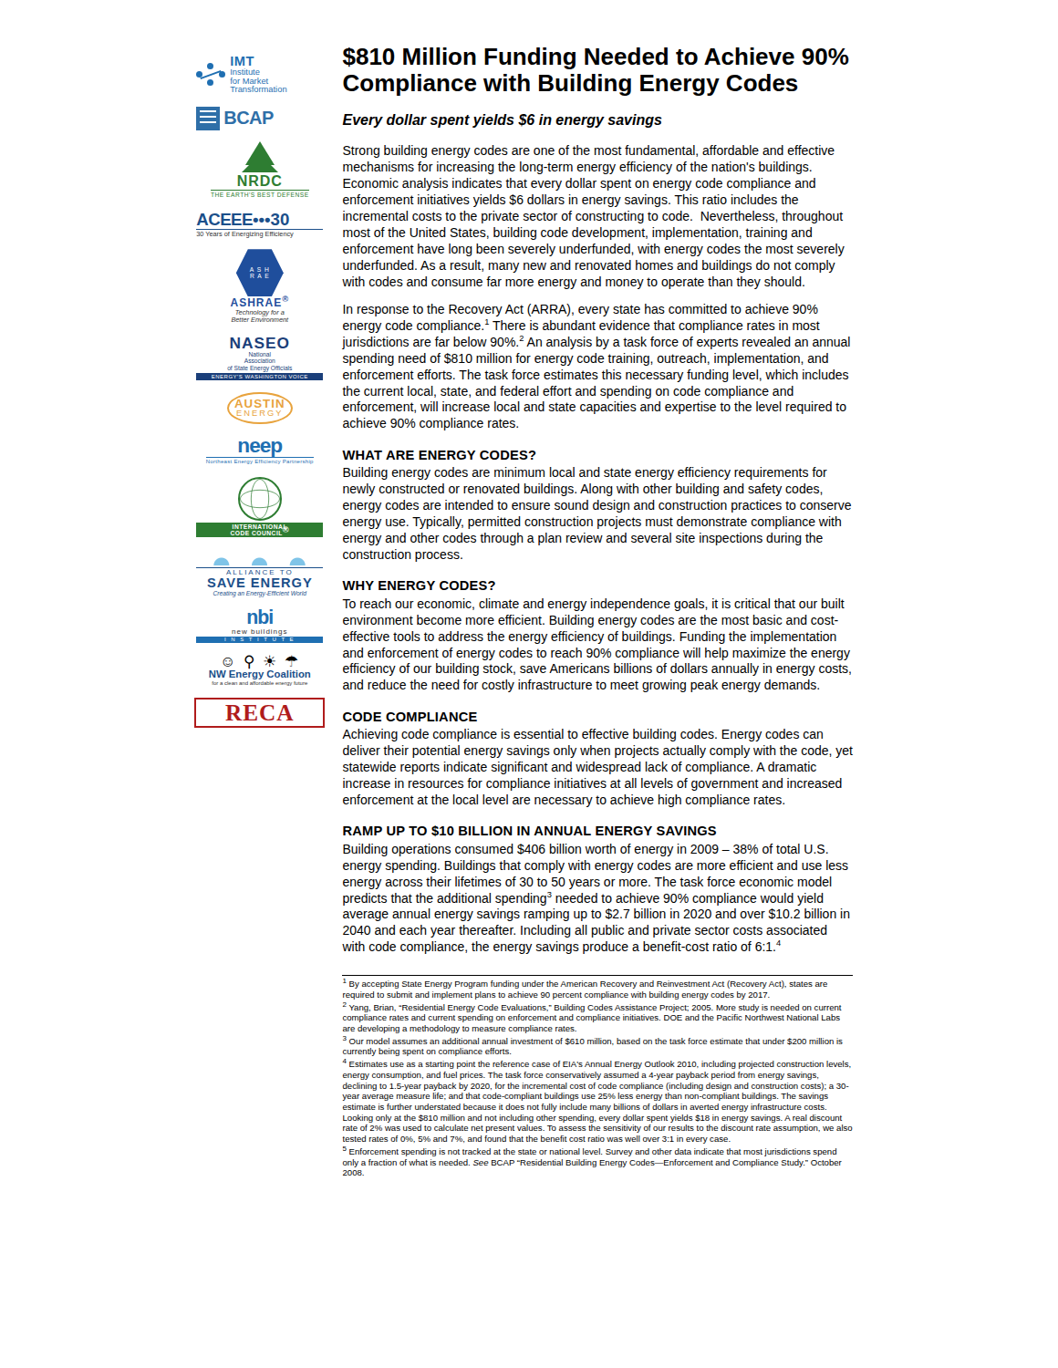IMTInstitute
for Market
Transformation
BCAP
NRDC
THE EARTH'S BEST DEFENSE
ACEEE•••30
30 Years of Energizing Efficiency
A S H
R A E
ASHRAE®
Technology for a
Better Environment
NASEO
National
Association
of State Energy Officials
ENERGY'S WASHINGTON VOICE
AUSTIN ENERGY
neep
Northeast Energy Efficiency Partnership
INTERNATIONAL
CODE COUNCIL®
ALLIANCE TO
SAVE ENERGY
Creating an Energy-Efficient World
nbi
new buildings
I N S T I T U T E
☺ ⚲ ☀ ☂
NW Energy Coalition
for a clean and affordable energy future
RECA
$810 Million Funding Needed to Achieve 90% Compliance with Building Energy Codes
Every dollar spent yields $6 in energy savings
Strong building energy codes are one of the most fundamental, affordable and effective mechanisms for increasing the long-term energy efficiency of the nation's buildings. Economic analysis indicates that every dollar spent on energy code compliance and enforcement initiatives yields $6 dollars in energy savings. This ratio includes the incremental costs to the private sector of constructing to code. Nevertheless, throughout most of the United States, building code development, implementation, training and enforcement have long been severely underfunded, with energy codes the most severely underfunded. As a result, many new and renovated homes and buildings do not comply with codes and consume far more energy and money to operate than they should.
In response to the Recovery Act (ARRA), every state has committed to achieve 90% energy code compliance.1 There is abundant evidence that compliance rates in most jurisdictions are far below 90%.2 An analysis by a task force of experts revealed an annual spending need of $810 million for energy code training, outreach, implementation, and enforcement efforts. The task force estimates this necessary funding level, which includes the current local, state, and federal effort and spending on code compliance and enforcement, will increase local and state capacities and expertise to the level required to achieve 90% compliance rates.
WHAT ARE ENERGY CODES?
Building energy codes are minimum local and state energy efficiency requirements for newly constructed or renovated buildings. Along with other building and safety codes, energy codes are intended to ensure sound design and construction practices to conserve energy use. Typically, permitted construction projects must demonstrate compliance with energy and other codes through a plan review and several site inspections during the construction process.
WHY ENERGY CODES?
To reach our economic, climate and energy independence goals, it is critical that our built environment become more efficient. Building energy codes are the most basic and cost-effective tools to address the energy efficiency of buildings. Funding the implementation and enforcement of energy codes to reach 90% compliance will help maximize the energy efficiency of our building stock, save Americans billions of dollars annually in energy costs, and reduce the need for costly infrastructure to meet growing peak energy demands.
CODE COMPLIANCE
Achieving code compliance is essential to effective building codes. Energy codes can deliver their potential energy savings only when projects actually comply with the code, yet statewide reports indicate significant and widespread lack of compliance. A dramatic increase in resources for compliance initiatives at all levels of government and increased enforcement at the local level are necessary to achieve high compliance rates.
RAMP UP TO $10 BILLION IN ANNUAL ENERGY SAVINGS
Building operations consumed $406 billion worth of energy in 2009 – 38% of total U.S. energy spending. Buildings that comply with energy codes are more efficient and use less energy across their lifetimes of 30 to 50 years or more. The task force economic model predicts that the additional spending3 needed to achieve 90% compliance would yield average annual energy savings ramping up to $2.7 billion in 2020 and over $10.2 billion in 2040 and each year thereafter. Including all public and private sector costs associated with code compliance, the energy savings produce a benefit-cost ratio of 6:1.4
1 By accepting State Energy Program funding under the American Recovery and Reinvestment Act (Recovery Act), states are required to submit and implement plans to achieve 90 percent compliance with building energy codes by 2017.
2 Yang, Brian, “Residential Energy Code Evaluations,” Building Codes Assistance Project; 2005. More study is needed on current compliance rates and current spending on enforcement and compliance initiatives. DOE and the Pacific Northwest National Labs are developing a methodology to measure compliance rates.
3 Our model assumes an additional annual investment of $610 million, based on the task force estimate that under $200 million is currently being spent on compliance efforts.
4 Estimates use as a starting point the reference case of EIA's Annual Energy Outlook 2010, including projected construction levels, energy consumption, and fuel prices. The task force conservatively assumed a 4-year payback period from energy savings, declining to 1.5-year payback by 2020, for the incremental cost of code compliance (including design and construction costs); a 30-year average measure life; and that code-compliant buildings use 25% less energy than non-compliant buildings. The savings estimate is further understated because it does not fully include many billions of dollars in averted energy infrastructure costs. Looking only at the $810 million and not including other spending, every dollar spent yields $18 in energy savings. A real discount rate of 2% was used to calculate net present values. To assess the sensitivity of our results to the discount rate assumption, we also tested rates of 0%, 5% and 7%, and found that the benefit cost ratio was well over 3:1 in every case.
5 Enforcement spending is not tracked at the state or national level. Survey and other data indicate that most jurisdictions spend only a fraction of what is needed. See BCAP “Residential Building Energy Codes—Enforcement and Compliance Study.” October 2008.